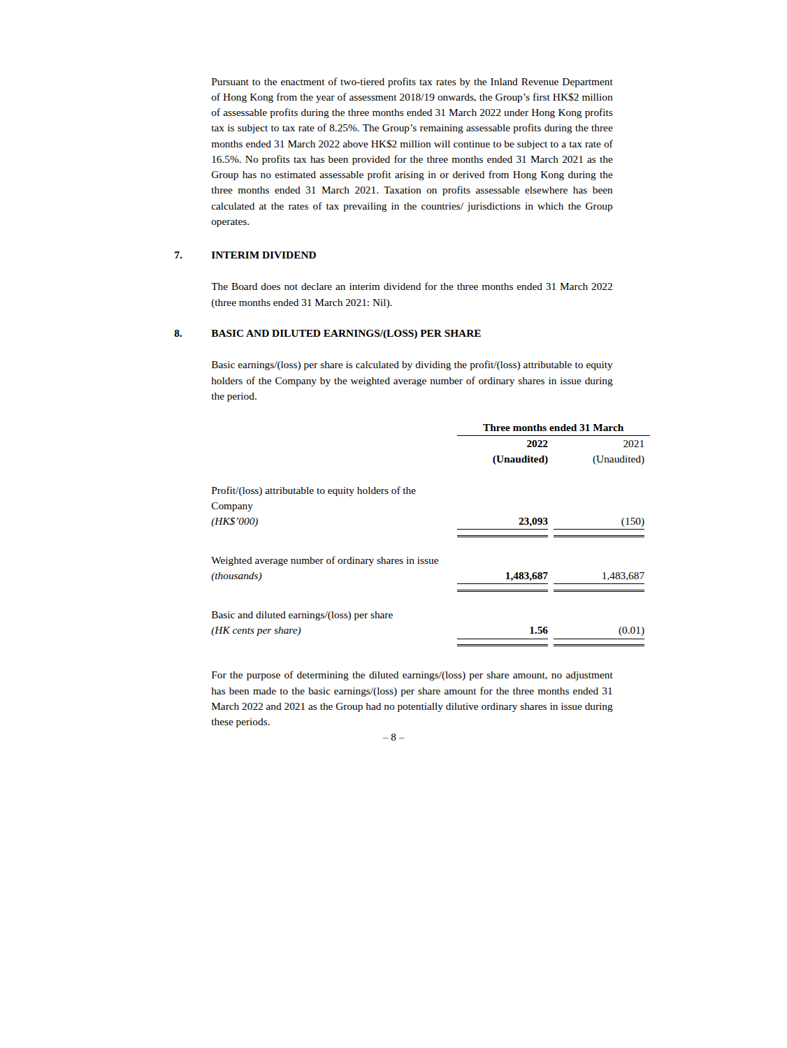Pursuant to the enactment of two-tiered profits tax rates by the Inland Revenue Department of Hong Kong from the year of assessment 2018/19 onwards, the Group’s first HK$2 million of assessable profits during the three months ended 31 March 2022 under Hong Kong profits tax is subject to tax rate of 8.25%. The Group’s remaining assessable profits during the three months ended 31 March 2022 above HK$2 million will continue to be subject to a tax rate of 16.5%. No profits tax has been provided for the three months ended 31 March 2021 as the Group has no estimated assessable profit arising in or derived from Hong Kong during the three months ended 31 March 2021. Taxation on profits assessable elsewhere has been calculated at the rates of tax prevailing in the countries/ jurisdictions in which the Group operates.
7.
INTERIM DIVIDEND
The Board does not declare an interim dividend for the three months ended 31 March 2022 (three months ended 31 March 2021: Nil).
8.
BASIC AND DILUTED EARNINGS/(LOSS) PER SHARE
Basic earnings/(loss) per share is calculated by dividing the profit/(loss) attributable to equity holders of the Company by the weighted average number of ordinary shares in issue during the period.
| | Three months ended 31 March |
| | 2022 | 2021 |
| | (Unaudited) | (Unaudited) |
| Profit/(loss) attributable to equity holders of the Company | | |
| (HK$’000) | 23,093 | (150) |
| Weighted average number of ordinary shares in issue | | |
| (thousands) | 1,483,687 | 1,483,687 |
| Basic and diluted earnings/(loss) per share | | |
| (HK cents per share) | 1.56 | (0.01) |
For the purpose of determining the diluted earnings/(loss) per share amount, no adjustment has been made to the basic earnings/(loss) per share amount for the three months ended 31 March 2022 and 2021 as the Group had no potentially dilutive ordinary shares in issue during these periods.
– 8 –